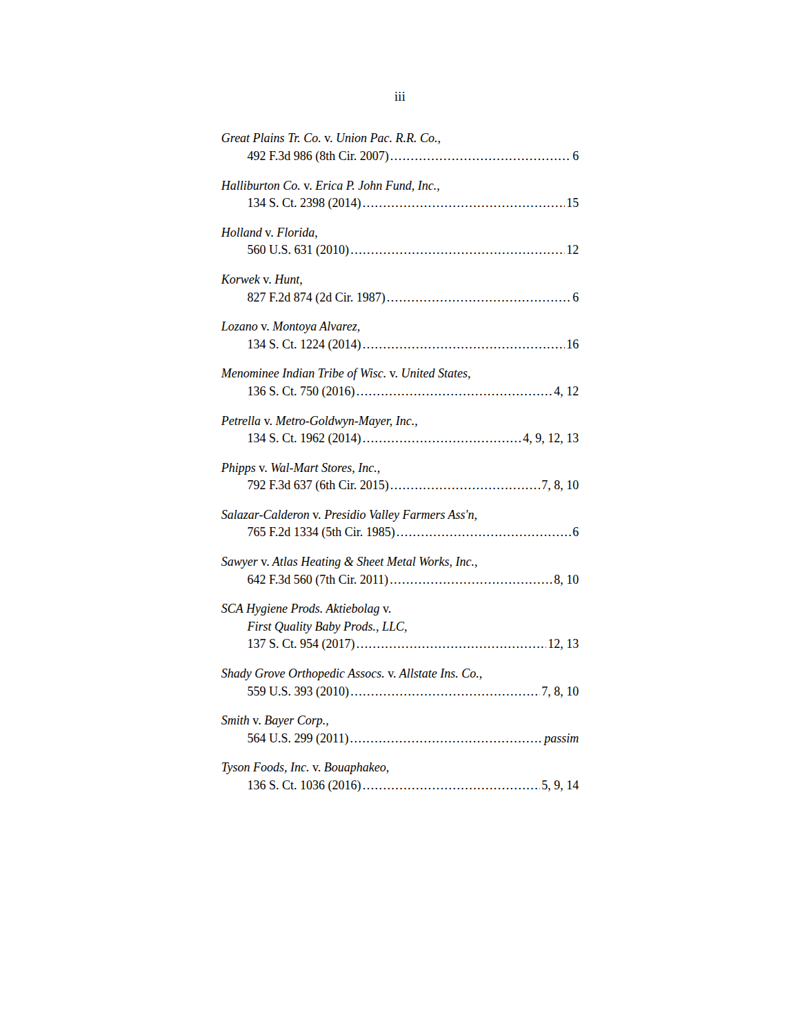iii
Great Plains Tr. Co. v. Union Pac. R.R. Co.,
492 F.3d 986 (8th Cir. 2007) ................................................................................................. 6
Halliburton Co. v. Erica P. John Fund, Inc.,
134 S. Ct. 2398 (2014) ................................................................................................. 15
Holland v. Florida,
560 U.S. 631 (2010) ................................................................................................. 12
Korwek v. Hunt,
827 F.2d 874 (2d Cir. 1987) ................................................................................................. 6
Lozano v. Montoya Alvarez,
134 S. Ct. 1224 (2014) ................................................................................................. 16
Menominee Indian Tribe of Wisc. v. United States,
136 S. Ct. 750 (2016) ................................................................................................. 4, 12
Petrella v. Metro-Goldwyn-Mayer, Inc.,
134 S. Ct. 1962 (2014) ................................................................................................. 4, 9, 12, 13
Phipps v. Wal-Mart Stores, Inc.,
792 F.3d 637 (6th Cir. 2015) ................................................................................................. 7, 8, 10
Salazar-Calderon v. Presidio Valley Farmers Ass'n,
765 F.2d 1334 (5th Cir. 1985) ................................................................................................. 6
Sawyer v. Atlas Heating & Sheet Metal Works, Inc.,
642 F.3d 560 (7th Cir. 2011) ................................................................................................. 8, 10
SCA Hygiene Prods. Aktiebolag v.
First Quality Baby Prods., LLC,
137 S. Ct. 954 (2017) ................................................................................................. 12, 13
Shady Grove Orthopedic Assocs. v. Allstate Ins. Co.,
559 U.S. 393 (2010) ................................................................................................. 7, 8, 10
Smith v. Bayer Corp.,
564 U.S. 299 (2011) ................................................................................................. passim
Tyson Foods, Inc. v. Bouaphakeo,
136 S. Ct. 1036 (2016) ................................................................................................. 5, 9, 14